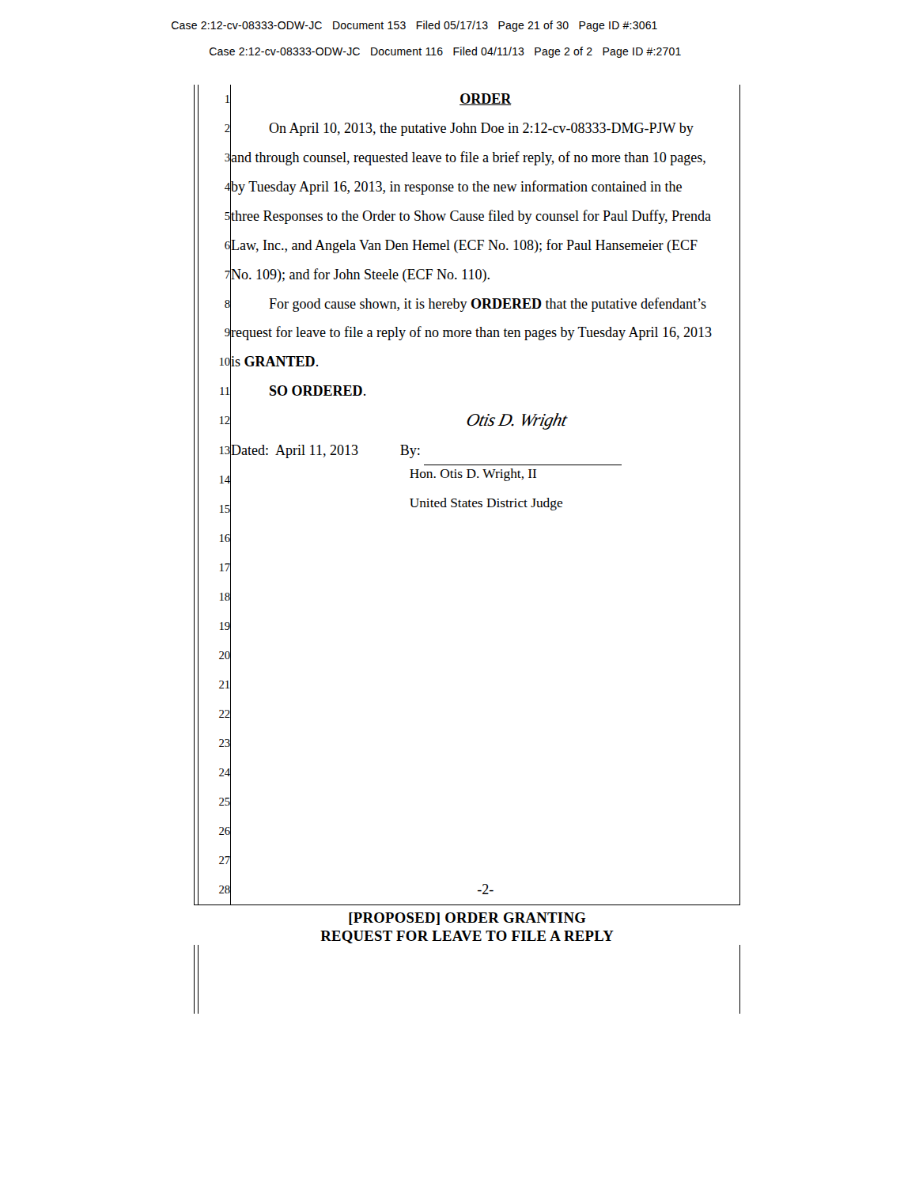Case 2:12-cv-08333-ODW-JC Document 153 Filed 05/17/13 Page 21 of 30 Page ID #:3061
Case 2:12-cv-08333-ODW-JC Document 116 Filed 04/11/13 Page 2 of 2 Page ID #:2701
| 1 | ORDER |
| 2 | On April 10, 2013, the putative John Doe in 2:12-cv-08333-DMG-PJW by |
| 3 | and through counsel, requested leave to file a brief reply, of no more than 10 pages, |
| 4 | by Tuesday April 16, 2013, in response to the new information contained in the |
| 5 | three Responses to the Order to Show Cause filed by counsel for Paul Duffy, Prenda |
| 6 | Law, Inc., and Angela Van Den Hemel (ECF No. 108); for Paul Hansemeier (ECF |
| 7 | No. 109); and for John Steele (ECF No. 110). |
| 8 | For good cause shown, it is hereby ORDERED that the putative defendant’s |
| 9 | request for leave to file a reply of no more than ten pages by Tuesday April 16, 2013 |
| 10 | is GRANTED . |
| 11 | SO ORDERED . |
| 12 | Otis D. Wright |
| 13 | Dated: April 11, 2013 By: |
| 14 | Hon. Otis D. Wright, II |
| 15 | United States District Judge |
| 16 | |
| 17 | |
| 18 | |
| 19 | |
| 20 | |
| 21 | |
| 22 | |
| 23 | |
| 24 | |
| 25 | |
| 26 | |
| 27 | |
| 28 | -2- |
[PROPOSED] ORDER GRANTING
REQUEST FOR LEAVE TO FILE A REPLY